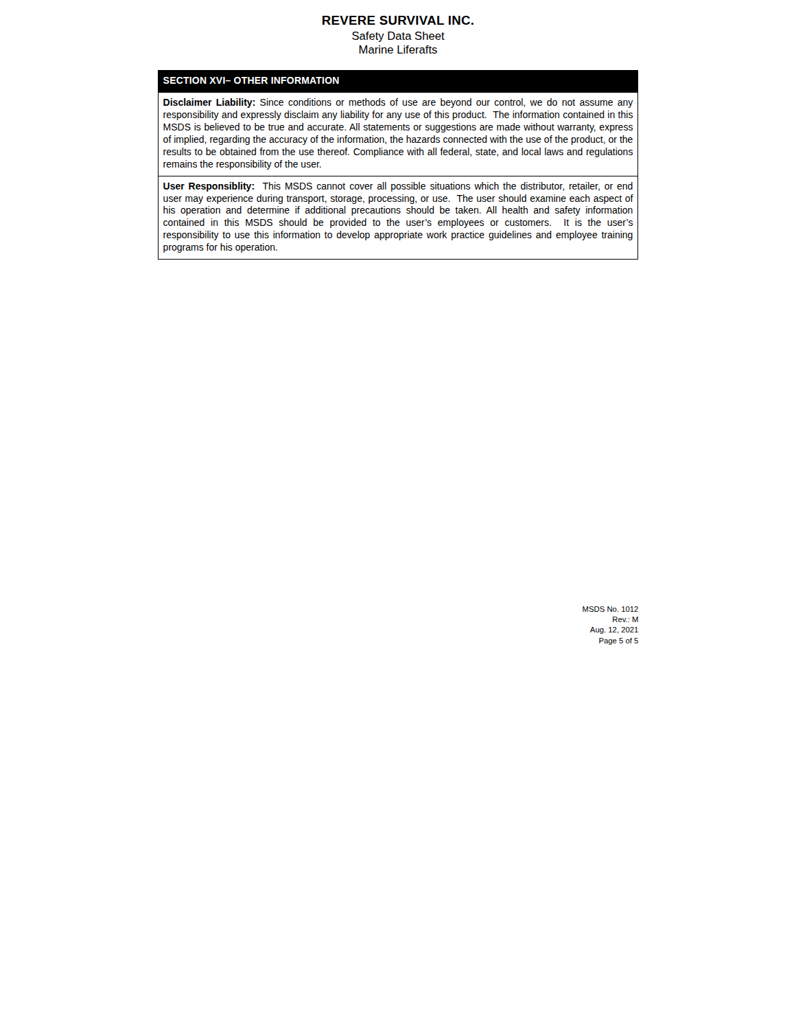REVERE SURVIVAL INC.
Safety Data Sheet
Marine Liferafts
| SECTION XVI– OTHER INFORMATION |
| Disclaimer Liability: Since conditions or methods of use are beyond our control, we do not assume any responsibility and expressly disclaim any liability for any use of this product. The information contained in this MSDS is believed to be true and accurate. All statements or suggestions are made without warranty, express of implied, regarding the accuracy of the information, the hazards connected with the use of the product, or the results to be obtained from the use thereof. Compliance with all federal, state, and local laws and regulations remains the responsibility of the user. |
| User Responsiblity: This MSDS cannot cover all possible situations which the distributor, retailer, or end user may experience during transport, storage, processing, or use. The user should examine each aspect of his operation and determine if additional precautions should be taken. All health and safety information contained in this MSDS should be provided to the user’s employees or customers. It is the user’s responsibility to use this information to develop appropriate work practice guidelines and employee training programs for his operation. |
MSDS No. 1012
Rev.: M
Aug. 12, 2021
Page 5 of 5